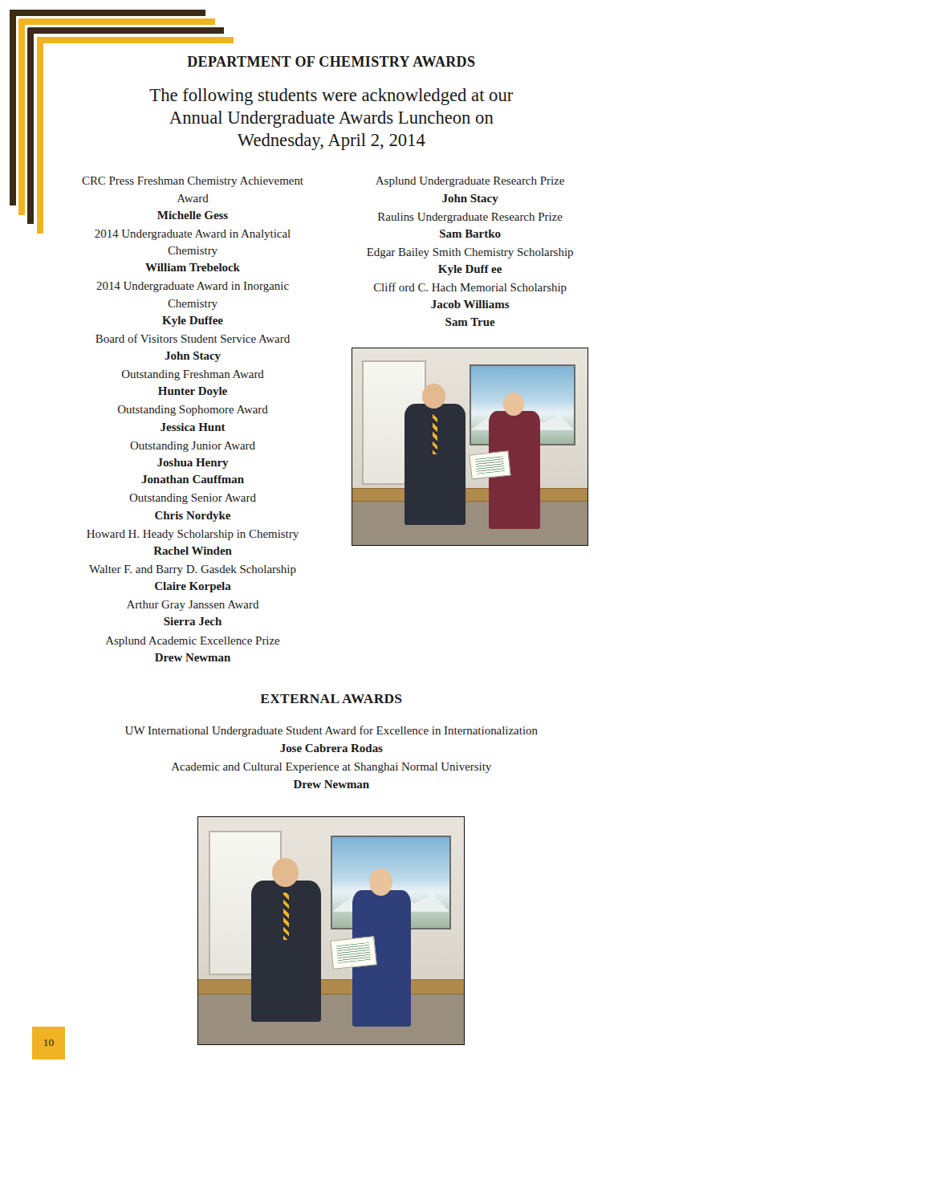DEPARTMENT OF CHEMISTRY AWARDS
The following students were acknowledged at our
Annual Undergraduate Awards Luncheon on
Wednesday, April 2, 2014
CRC Press Freshman Chemistry Achievement Award
Michelle Gess
2014 Undergraduate Award in Analytical Chemistry
William Trebelock
2014 Undergraduate Award in Inorganic Chemistry
Kyle Duffee
Board of Visitors Student Service Award
John Stacy
Outstanding Freshman Award
Hunter Doyle
Outstanding Sophomore Award
Jessica Hunt
Outstanding Junior Award
Joshua Henry
Jonathan Cauffman
Outstanding Senior Award
Chris Nordyke
Howard H. Heady Scholarship in Chemistry
Rachel Winden
Walter F. and Barry D. Gasdek Scholarship
Claire Korpela
Arthur Gray Janssen Award
Sierra Jech
Asplund Academic Excellence Prize
Drew Newman
Asplund Undergraduate Research Prize
John Stacy
Raulins Undergraduate Research Prize
Sam Bartko
Edgar Bailey Smith Chemistry Scholarship
Kyle Duff ee
Cliff ord C. Hach Memorial Scholarship
Jacob Williams
Sam True
EXTERNAL AWARDS
UW International Undergraduate Student Award for Excellence in Internationalization
Jose Cabrera Rodas
Academic and Cultural Experience at Shanghai Normal University
Drew Newman
10